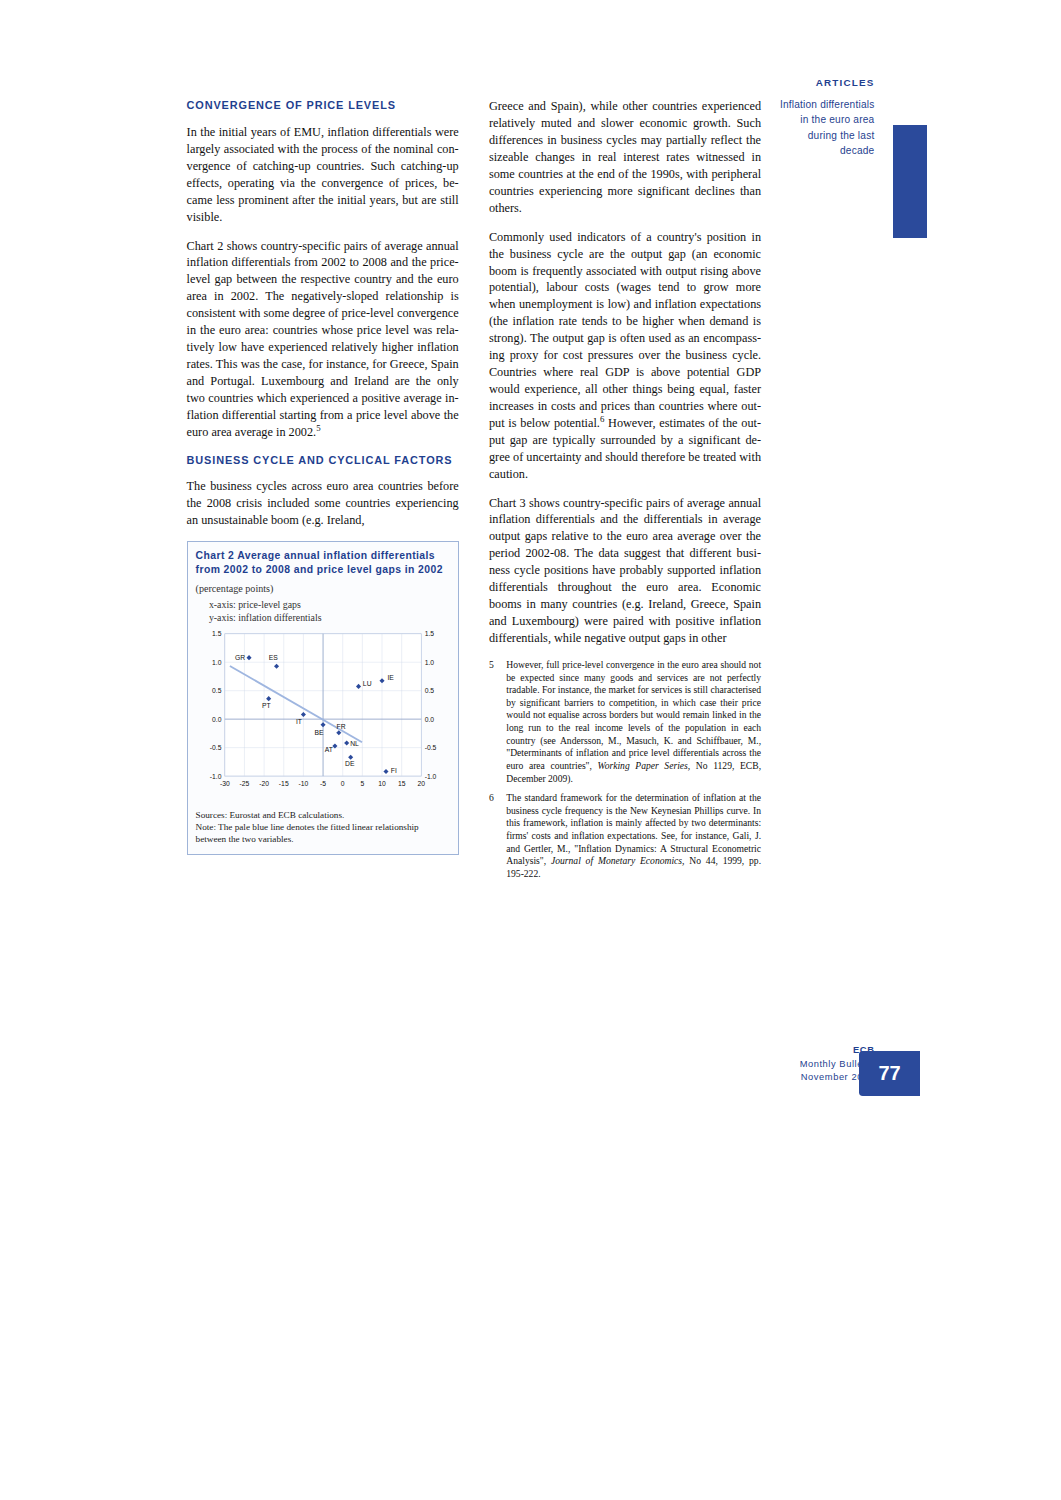ARTICLES
Inflation differentials
in the euro area
during the last
decade
CONVERGENCE OF PRICE LEVELS
In the initial years of EMU, inflation differentials were largely associated with the process of the nominal convergence of catching-up countries. Such catching-up effects, operating via the convergence of prices, became less prominent after the initial years, but are still visible.
Chart 2 shows country-specific pairs of average annual inflation differentials from 2002 to 2008 and the price-level gap between the respective country and the euro area in 2002. The negatively-sloped relationship is consistent with some degree of price-level convergence in the euro area: countries whose price level was relatively low have experienced relatively higher inflation rates. This was the case, for instance, for Greece, Spain and Portugal. Luxembourg and Ireland are the only two countries which experienced a positive average inflation differential starting from a price level above the euro area average in 2002.5
BUSINESS CYCLE AND CYCLICAL FACTORS
The business cycles across euro area countries before the 2008 crisis included some countries experiencing an unsustainable boom (e.g. Ireland,
Chart 2 Average annual inflation differentials from 2002 to 2008 and price level gaps in 2002
(percentage points)
x-axis: price-level gaps
y-axis: inflation differentials
GR ES PT IT BE FR NL AT DE FI LU IE 1.5 1.0 0.5 0.0 -0.5 -1.0 1.5 1.0 0.5 0.0 -0.5 -1.0 -30 -25 -20 -15 -10 -5 0 5 10 15 20
Sources: Eurostat and ECB calculations.
Note: The pale blue line denotes the fitted linear relationship between the two variables.
Greece and Spain), while other countries experienced relatively muted and slower economic growth. Such differences in business cycles may partially reflect the sizeable changes in real interest rates witnessed in some countries at the end of the 1990s, with peripheral countries experiencing more significant declines than others.
Commonly used indicators of a country's position in the business cycle are the output gap (an economic boom is frequently associated with output rising above potential), labour costs (wages tend to grow more when unemployment is low) and inflation expectations (the inflation rate tends to be higher when demand is strong). The output gap is often used as an encompassing proxy for cost pressures over the business cycle. Countries where real GDP is above potential GDP would experience, all other things being equal, faster increases in costs and prices than countries where output is below potential.6 However, estimates of the output gap are typically surrounded by a significant degree of uncertainty and should therefore be treated with caution.
Chart 3 shows country-specific pairs of average annual inflation differentials and the differentials in average output gaps relative to the euro area average over the period 2002-08. The data suggest that different business cycle positions have probably supported inflation differentials throughout the euro area. Economic booms in many countries (e.g. Ireland, Greece, Spain and Luxembourg) were paired with positive inflation differentials, while negative output gaps in other
5
However, full price-level convergence in the euro area should not be expected since many goods and services are not perfectly tradable. For instance, the market for services is still characterised by significant barriers to competition, in which case their price would not equalise across borders but would remain linked in the long run to the real income levels of the population in each country (see Andersson, M., Masuch, K. and Schiffbauer, M., "Determinants of inflation and price level differentials across the euro area countries", Working Paper Series, No 1129, ECB, December 2009).
6
The standard framework for the determination of inflation at the business cycle frequency is the New Keynesian Phillips curve. In this framework, inflation is mainly affected by two determinants: firms' costs and inflation expectations. See, for instance, Gali, J. and Gertler, M., "Inflation Dynamics: A Structural Econometric Analysis", Journal of Monetary Economics, No 44, 1999, pp. 195-222.
ECB
Monthly Bulletin
November 2012
77